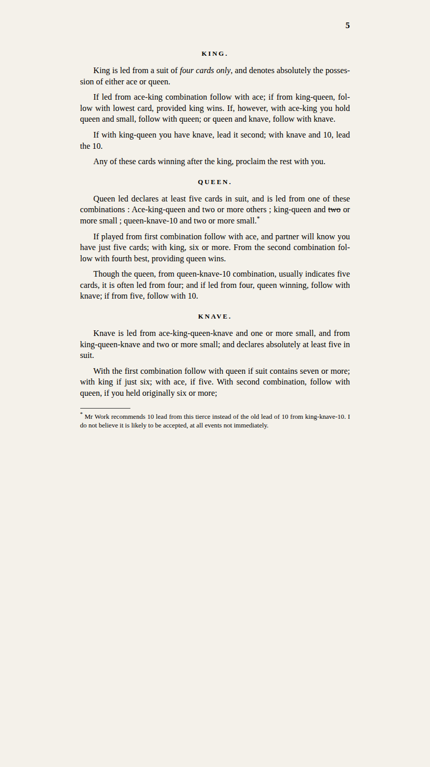5
King.
King is led from a suit of four cards only, and denotes absolutely the possession of either ace or queen.
If led from ace-king combination follow with ace; if from king-queen, follow with lowest card, provided king wins. If, however, with ace-king you hold queen and small, follow with queen; or queen and knave, follow with knave.
If with king-queen you have knave, lead it second; with knave and 10, lead the 10.
Any of these cards winning after the king, proclaim the rest with you.
Queen.
Queen led declares at least five cards in suit, and is led from one of these combinations : Ace-king-queen and two or more others ; king-queen and two or more small ; queen-knave-10 and two or more small.*
If played from first combination follow with ace, and partner will know you have just five cards; with king, six or more. From the second combination follow with fourth best, providing queen wins.
Though the queen, from queen-knave-10 combination, usually indicates five cards, it is often led from four; and if led from four, queen winning, follow with knave; if from five, follow with 10.
Knave.
Knave is led from ace-king-queen-knave and one or more small, and from king-queen-knave and two or more small; and declares absolutely at least five in suit.
With the first combination follow with queen if suit contains seven or more; with king if just six; with ace, if five. With second combination, follow with queen, if you held originally six or more;
*Mr Work recommends 10 lead from this tierce instead of the old lead of 10 from king-knave-10. I do not believe it is likely to be accepted, at all events not immediately.